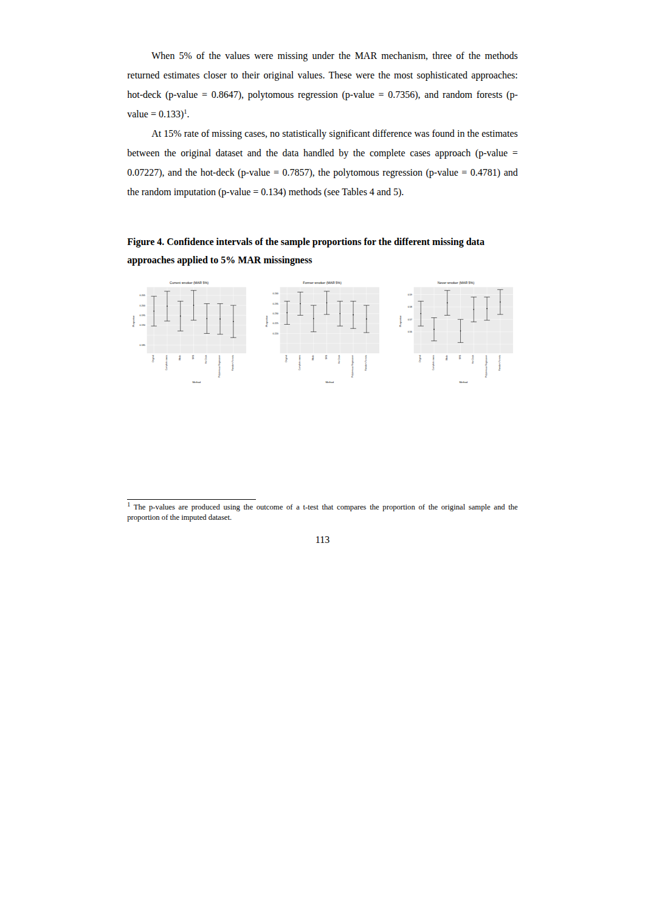When 5% of the values were missing under the MAR mechanism, three of the methods returned estimates closer to their original values. These were the most sophisticated approaches: hot-deck (p-value = 0.8647), polytomous regression (p-value = 0.7356), and random forests (p-value = 0.133)1.
At 15% rate of missing cases, no statistically significant difference was found in the estimates between the original dataset and the data handled by the complete cases approach (p-value = 0.07227), and the hot-deck (p-value = 0.7857), the polytomous regression (p-value = 0.4781) and the random imputation (p-value = 0.134) methods (see Tables 4 and 5).
Figure 4. Confidence intervals of the sample proportions for the different missing data approaches applied to 5% MAR missingness
Current smoker (MAR 5%) 0.205 0.200 0.195 0.190 0.185 Proportion Original Complete cases Mode SRS Hot Deck Polytomous Regression Random Forests Method
Former smoker (MAR 5%) 0.240 0.235 0.230 0.225 0.220 Proportion Original Complete cases Mode SRS Hot Deck Polytomous Regression Random Forests Method
Never smoker (MAR 5%) 0.59 0.58 0.57 0.56 Proportion Original Complete cases Mode SRS Hot Deck Polytomous Regression Random Forests Method
1 The p-values are produced using the outcome of a t-test that compares the proportion of the original sample and the proportion of the imputed dataset.
113